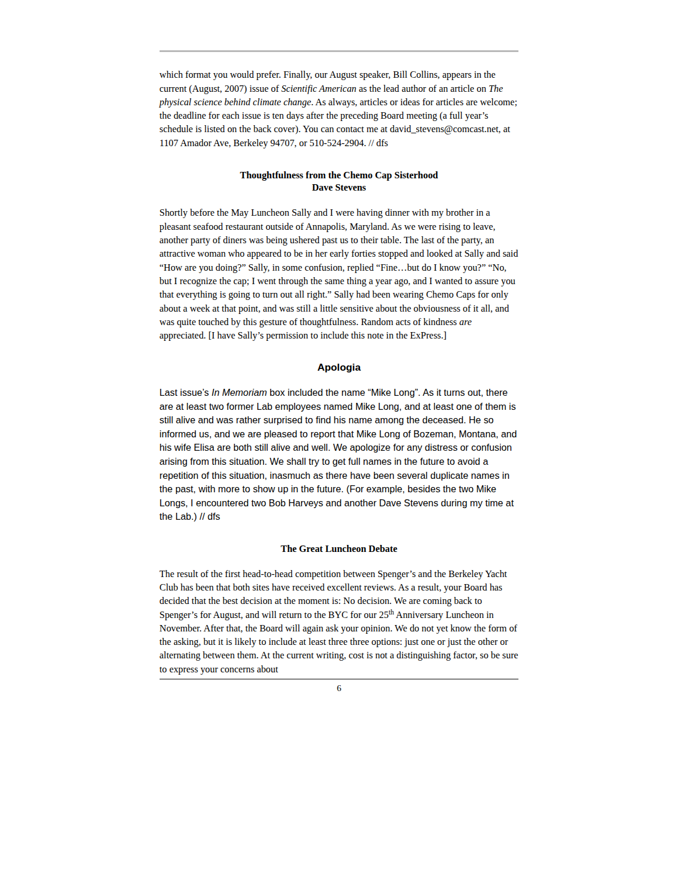which format you would prefer. Finally, our August speaker, Bill Collins, appears in the current (August, 2007) issue of Scientific American as the lead author of an article on The physical science behind climate change. As always, articles or ideas for articles are welcome; the deadline for each issue is ten days after the preceding Board meeting (a full year’s schedule is listed on the back cover). You can contact me at david_stevens@comcast.net, at 1107 Amador Ave, Berkeley 94707, or 510-524-2904. // dfs
Thoughtfulness from the Chemo Cap SisterhoodDave Stevens
Shortly before the May Luncheon Sally and I were having dinner with my brother in a pleasant seafood restaurant outside of Annapolis, Maryland. As we were rising to leave, another party of diners was being ushered past us to their table. The last of the party, an attractive woman who appeared to be in her early forties stopped and looked at Sally and said “How are you doing?” Sally, in some confusion, replied “Fine…but do I know you?” “No, but I recognize the cap; I went through the same thing a year ago, and I wanted to assure you that everything is going to turn out all right.” Sally had been wearing Chemo Caps for only about a week at that point, and was still a little sensitive about the obviousness of it all, and was quite touched by this gesture of thoughtfulness. Random acts of kindness are appreciated. [I have Sally’s permission to include this note in the ExPress.]
Apologia
Last issue’s In Memoriam box included the name “Mike Long”. As it turns out, there are at least two former Lab employees named Mike Long, and at least one of them is still alive and was rather surprised to find his name among the deceased. He so informed us, and we are pleased to report that Mike Long of Bozeman, Montana, and his wife Elisa are both still alive and well. We apologize for any distress or confusion arising from this situation. We shall try to get full names in the future to avoid a repetition of this situation, inasmuch as there have been several duplicate names in the past, with more to show up in the future. (For example, besides the two Mike Longs, I encountered two Bob Harveys and another Dave Stevens during my time at the Lab.) // dfs
The Great Luncheon Debate
The result of the first head-to-head competition between Spenger’s and the Berkeley Yacht Club has been that both sites have received excellent reviews. As a result, your Board has decided that the best decision at the moment is: No decision. We are coming back to Spenger’s for August, and will return to the BYC for our 25th Anniversary Luncheon in November. After that, the Board will again ask your opinion. We do not yet know the form of the asking, but it is likely to include at least three three options: just one or just the other or alternating between them. At the current writing, cost is not a distinguishing factor, so be sure to express your concerns about
6